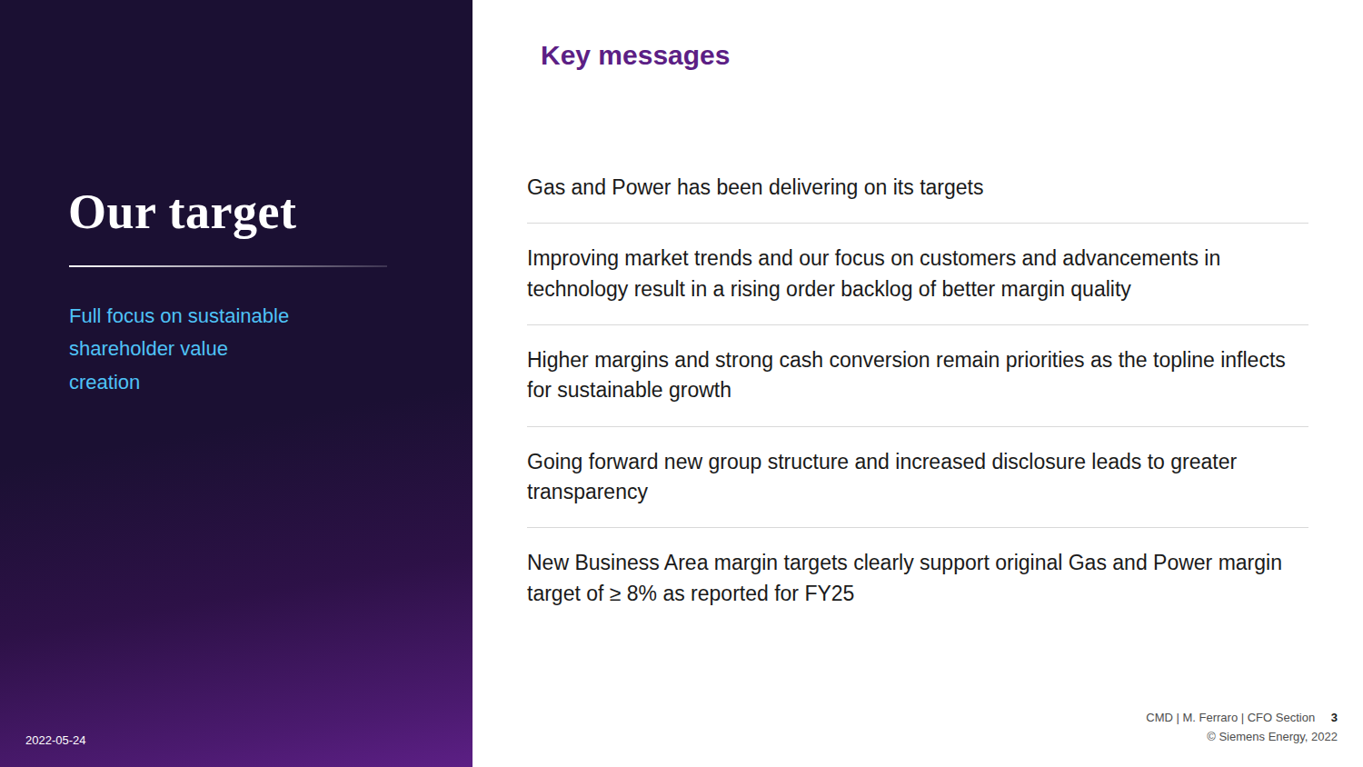Our target
Full focus on sustainable shareholder value
creation
2022-05-24
Key messages
Gas and Power has been delivering on its targets
Improving market trends and our focus on customers and advancements in technology result in a rising order backlog of better margin quality
Higher margins and strong cash conversion remain priorities as the topline inflects for sustainable growth
Going forward new group structure and increased disclosure leads to greater transparency
New Business Area margin targets clearly support original Gas and Power margin target of ≥ 8% as reported for FY25
CMD | M. Ferraro | CFO Section 3
© Siemens Energy, 2022